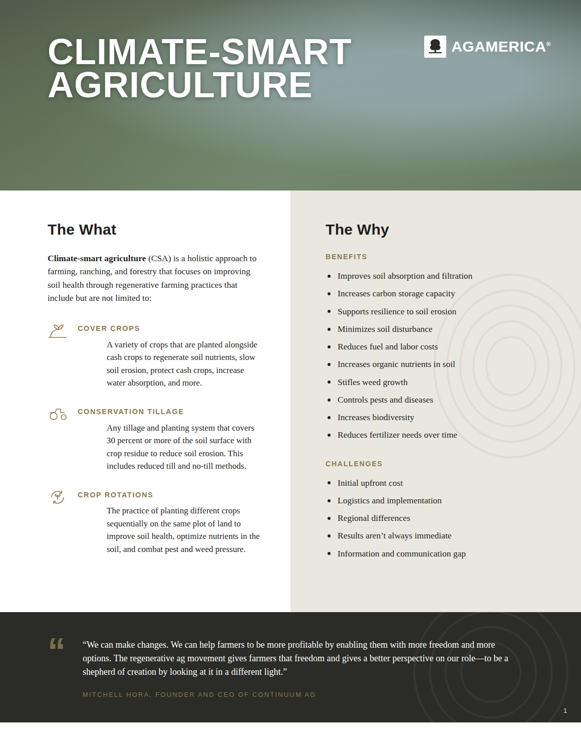Climate-Smart
Agriculture
AGAMERICA®
The What
Climate-smart agriculture (CSA) is a holistic approach to farming, ranching, and forestry that focuses on improving soil health through regenerative farming practices that include but are not limited to:
Cover Crops
A variety of crops that are planted alongside cash crops to regenerate soil nutrients, slow soil erosion, protect cash crops, increase water absorption, and more.
Conservation Tillage
Any tillage and planting system that covers 30 percent or more of the soil surface with crop residue to reduce soil erosion. This includes reduced till and no-till methods.
Crop Rotations
The practice of planting different crops sequentially on the same plot of land to improve soil health, optimize nutrients in the soil, and combat pest and weed pressure.
The Why
Benefits
Improves soil absorption and filtration
Increases carbon storage capacity
Supports resilience to soil erosion
Minimizes soil disturbance
Reduces fuel and labor costs
Increases organic nutrients in soil
Stifles weed growth
Controls pests and diseases
Increases biodiversity
Reduces fertilizer needs over time
Challenges
Initial upfront cost
Logistics and implementation
Regional differences
Results aren’t always immediate
Information and communication gap
“
“We can make changes. We can help farmers to be more profitable by enabling them with more freedom and more options. The regenerative ag movement gives farmers that freedom and gives a better perspective on our role—to be a shepherd of creation by looking at it in a different light.”
Mitchell Hora, Founder and CEO of Continuum Ag
1